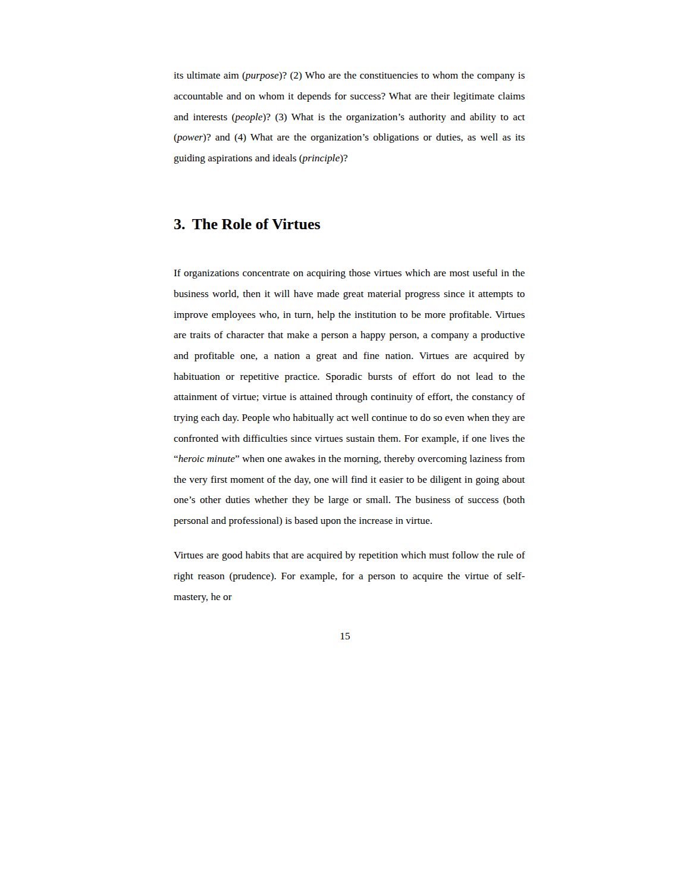its ultimate aim (purpose)? (2) Who are the constituencies to whom the company is accountable and on whom it depends for success? What are their legitimate claims and interests (people)? (3) What is the organization’s authority and ability to act (power)? and (4) What are the organization’s obligations or duties, as well as its guiding aspirations and ideals (principle)?
3. The Role of Virtues
If organizations concentrate on acquiring those virtues which are most useful in the business world, then it will have made great material progress since it attempts to improve employees who, in turn, help the institution to be more profitable. Virtues are traits of character that make a person a happy person, a company a productive and profitable one, a nation a great and fine nation. Virtues are acquired by habituation or repetitive practice. Sporadic bursts of effort do not lead to the attainment of virtue; virtue is attained through continuity of effort, the constancy of trying each day. People who habitually act well continue to do so even when they are confronted with difficulties since virtues sustain them. For example, if one lives the “heroic minute” when one awakes in the morning, thereby overcoming laziness from the very first moment of the day, one will find it easier to be diligent in going about one’s other duties whether they be large or small. The business of success (both personal and professional) is based upon the increase in virtue.
Virtues are good habits that are acquired by repetition which must follow the rule of right reason (prudence). For example, for a person to acquire the virtue of self-mastery, he or
15